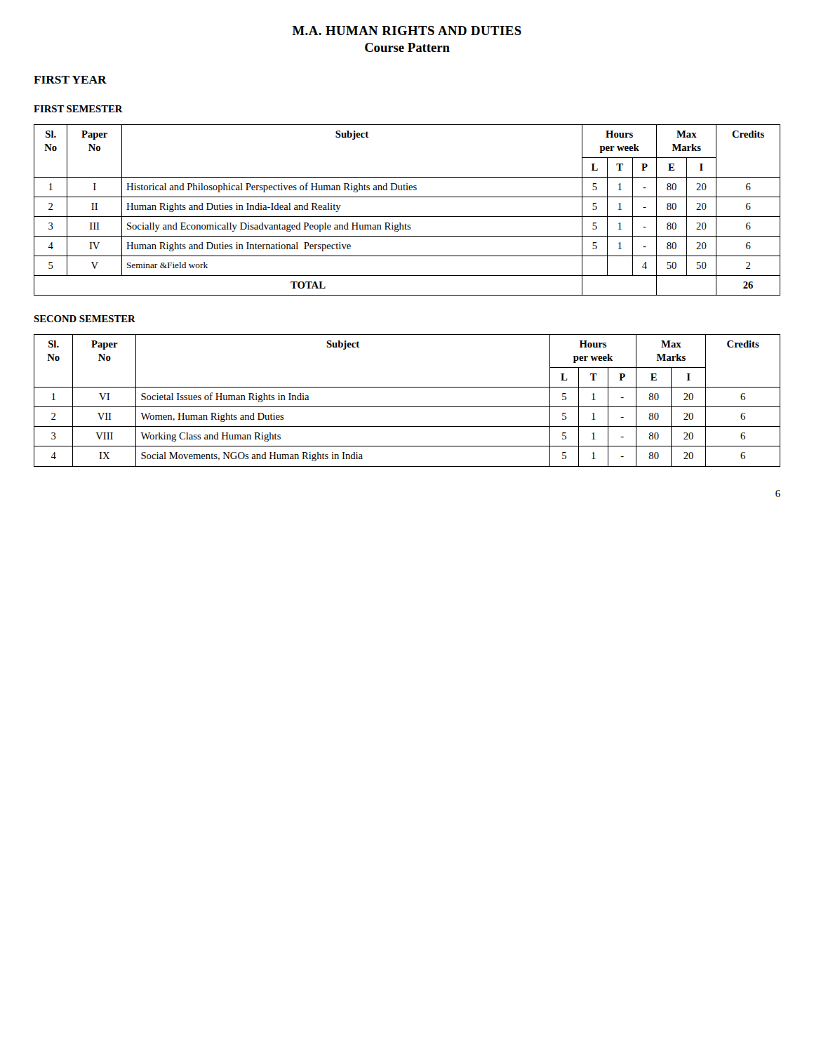M.A. HUMAN RIGHTS AND DUTIES
Course Pattern
FIRST YEAR
FIRST SEMESTER
| Sl. No | Paper No | Subject | Hours per week | Max Marks | Credits |
| --- | --- | --- | --- | --- | --- |
| L | T | P | E | I |
| 1 | I | Historical and Philosophical Perspectives of Human Rights and Duties | 5 | 1 | - | 80 | 20 | 6 |
| 2 | II | Human Rights and Duties in India-Ideal and Reality | 5 | 1 | - | 80 | 20 | 6 |
| 3 | III | Socially and Economically Disadvantaged People and Human Rights | 5 | 1 | - | 80 | 20 | 6 |
| 4 | IV | Human Rights and Duties in International Perspective | 5 | 1 | - | 80 | 20 | 6 |
| 5 | V | Seminar &Field work | | | 4 | 50 | 50 | 2 |
| TOTAL | | | 26 |
SECOND SEMESTER
| Sl. No | Paper No | Subject | Hours per week | Max Marks | Credits |
| --- | --- | --- | --- | --- | --- |
| L | T | P | E | I |
| 1 | VI | Societal Issues of Human Rights in India | 5 | 1 | - | 80 | 20 | 6 |
| 2 | VII | Women, Human Rights and Duties | 5 | 1 | - | 80 | 20 | 6 |
| 3 | VIII | Working Class and Human Rights | 5 | 1 | - | 80 | 20 | 6 |
| 4 | IX | Social Movements, NGOs and Human Rights in India | 5 | 1 | - | 80 | 20 | 6 |
6